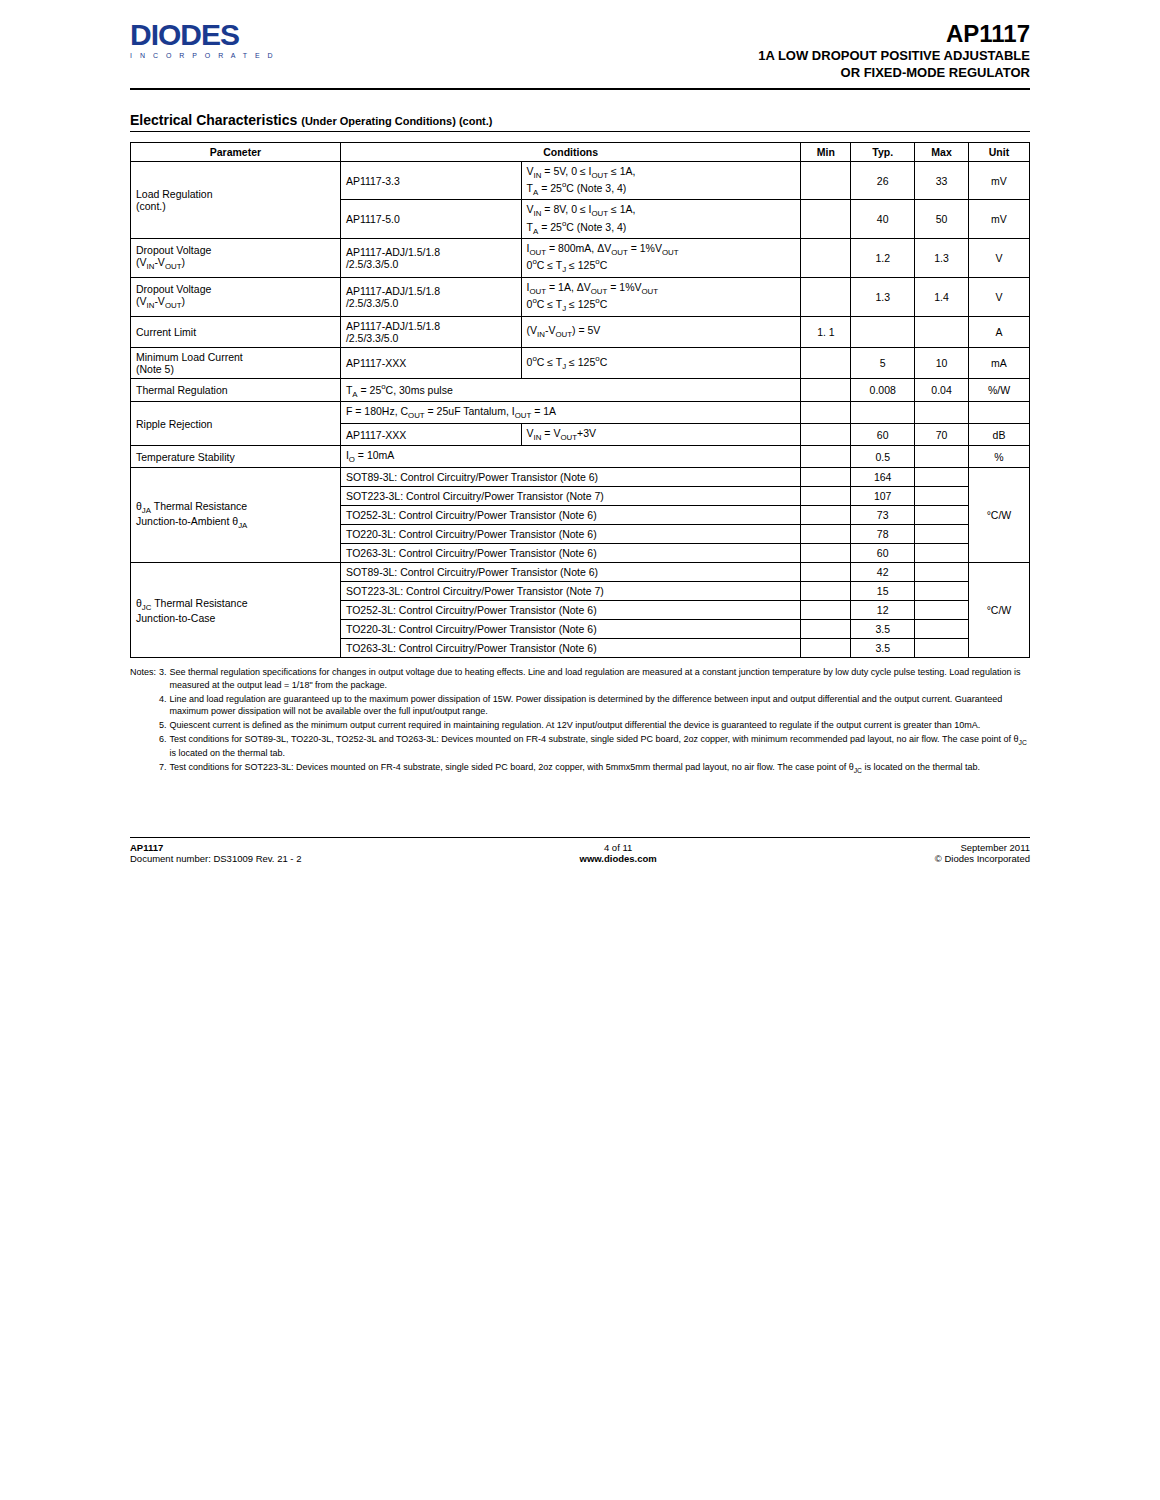DIODESI N C O R P O R A T E D
AP1117
1A LOW DROPOUT POSITIVE ADJUSTABLE
OR FIXED-MODE REGULATOR
Electrical Characteristics (Under Operating Conditions) (cont.)
| Parameter | Conditions | Min | Typ. | Max | Unit |
| --- | --- | --- | --- | --- | --- |
| Load Regulation (cont.) | AP1117-3.3 | V IN = 5V, 0 ≤ I OUT ≤ 1A, T A = 25 o C (Note 3, 4) | | 26 | 33 | mV |
| AP1117-5.0 | V IN = 8V, 0 ≤ I OUT ≤ 1A, T A = 25 o C (Note 3, 4) | | 40 | 50 | mV |
| Dropout Voltage (V IN -V OUT ) | AP1117-ADJ/1.5/1.8 /2.5/3.3/5.0 | I OUT = 800mA, ΔV OUT = 1%V OUT 0 o C ≤ T J ≤ 125 o C | | 1.2 | 1.3 | V |
| Dropout Voltage (V IN -V OUT ) | AP1117-ADJ/1.5/1.8 /2.5/3.3/5.0 | I OUT = 1A, ΔV OUT = 1%V OUT 0 o C ≤ T J ≤ 125 o C | | 1.3 | 1.4 | V |
| Current Limit | AP1117-ADJ/1.5/1.8 /2.5/3.3/5.0 | (V IN -V OUT ) = 5V | 1. 1 | | | A |
| Minimum Load Current (Note 5) | AP1117-XXX | 0 o C ≤ T J ≤ 125 o C | | 5 | 10 | mA |
| Thermal Regulation | T A = 25 o C, 30ms pulse | | 0.008 | 0.04 | %/W |
| Ripple Rejection | F = 180Hz, C OUT = 25uF Tantalum, I OUT = 1A | | | | |
| AP1117-XXX | V IN = V OUT +3V | | 60 | 70 | dB |
| Temperature Stability | I O = 10mA | | 0.5 | | % |
| θ JA Thermal Resistance Junction-to-Ambient θ JA | SOT89-3L: Control Circuitry/Power Transistor (Note 6) | | 164 | | °C/W |
| SOT223-3L: Control Circuitry/Power Transistor (Note 7) | | 107 | |
| TO252-3L: Control Circuitry/Power Transistor (Note 6) | | 73 | |
| TO220-3L: Control Circuitry/Power Transistor (Note 6) | | 78 | |
| TO263-3L: Control Circuitry/Power Transistor (Note 6) | | 60 | |
| θ JC Thermal Resistance Junction-to-Case | SOT89-3L: Control Circuitry/Power Transistor (Note 6) | | 42 | | °C/W |
| SOT223-3L: Control Circuitry/Power Transistor (Note 7) | | 15 | |
| TO252-3L: Control Circuitry/Power Transistor (Note 6) | | 12 | |
| TO220-3L: Control Circuitry/Power Transistor (Note 6) | | 3.5 | |
| TO263-3L: Control Circuitry/Power Transistor (Note 6) | | 3.5 | |
| Notes: | 3. | See thermal regulation specifications for changes in output voltage due to heating effects. Line and load regulation are measured at a constant junction temperature by low duty cycle pulse testing. Load regulation is measured at the output lead = 1/18" from the package. |
| | 4. | Line and load regulation are guaranteed up to the maximum power dissipation of 15W. Power dissipation is determined by the difference between input and output differential and the output current. Guaranteed maximum power dissipation will not be available over the full input/output range. |
| | 5. | Quiescent current is defined as the minimum output current required in maintaining regulation. At 12V input/output differential the device is guaranteed to regulate if the output current is greater than 10mA. |
| | 6. | Test conditions for SOT89-3L, TO220-3L, TO252-3L and TO263-3L: Devices mounted on FR-4 substrate, single sided PC board, 2oz copper, with minimum recommended pad layout, no air flow. The case point of θ JC is located on the thermal tab. |
| | 7. | Test conditions for SOT223-3L: Devices mounted on FR-4 substrate, single sided PC board, 2oz copper, with 5mmx5mm thermal pad layout, no air flow. The case point of θ JC is located on the thermal tab. |
AP1117
Document number: DS31009 Rev. 21 - 2
4 of 11
www.diodes.com
September 2011
© Diodes Incorporated